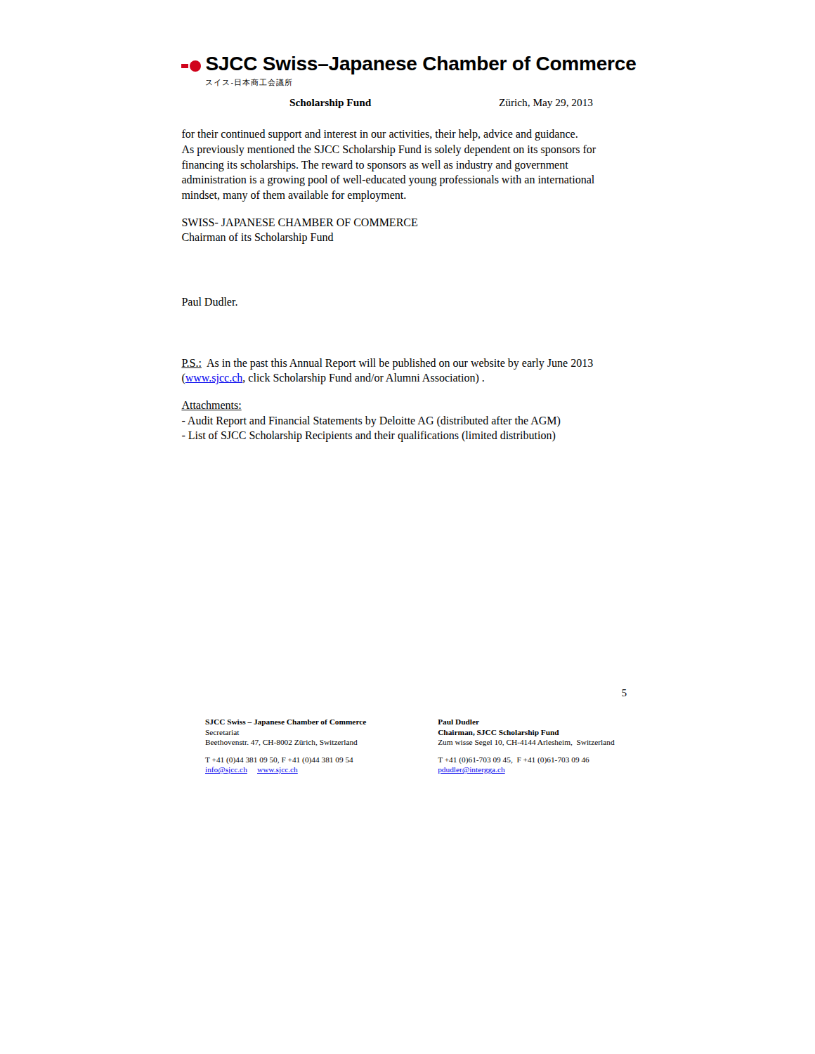SJCC Swiss–Japanese Chamber of Commerce
スイス-日本商工会議所
Scholarship Fund
Zürich, May 29, 2013
for their continued support and interest in our activities, their help, advice and guidance.
As previously mentioned the SJCC Scholarship Fund is solely dependent on its sponsors for financing its scholarships. The reward to sponsors as well as industry and government administration is a growing pool of well-educated young professionals with an international mindset, many of them available for employment.
SWISS- JAPANESE CHAMBER OF COMMERCE
Chairman of its Scholarship Fund
Paul Dudler.
P.S.: As in the past this Annual Report will be published on our website by early June 2013 (www.sjcc.ch, click Scholarship Fund and/or Alumni Association) .
Attachments:
- Audit Report and Financial Statements by Deloitte AG (distributed after the AGM)
- List of SJCC Scholarship Recipients and their qualifications (limited distribution)
5
SJCC Swiss – Japanese Chamber of Commerce
Secretariat
Beethovenstr. 47, CH-8002 Zürich, Switzerland
T +41 (0)44 381 09 50, F +41 (0)44 381 09 54
info@sjcc.ch www.sjcc.ch
Paul Dudler
Chairman, SJCC Scholarship Fund
Zum wisse Segel 10, CH-4144 Arlesheim, Switzerland
T +41 (0)61-703 09 45, F +41 (0)61-703 09 46
pdudler@intergga.ch